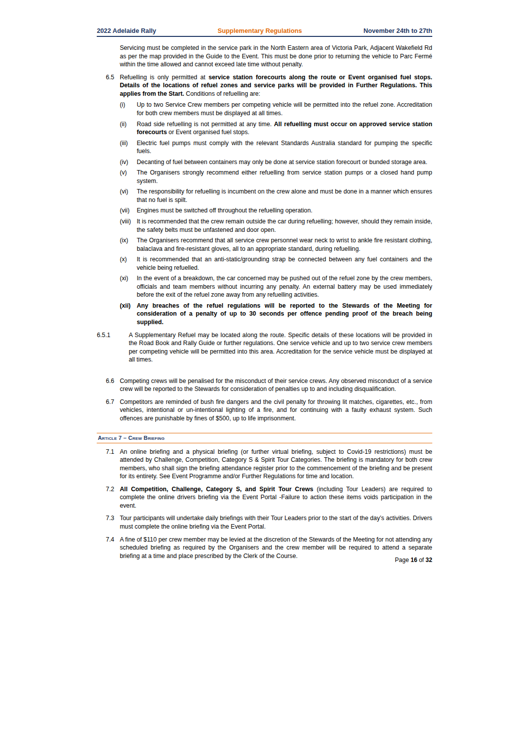2022 Adelaide Rally Supplementary Regulations November 24th to 27th
Servicing must be completed in the service park in the North Eastern area of Victoria Park, Adjacent Wakefield Rd as per the map provided in the Guide to the Event. This must be done prior to returning the vehicle to Parc Fermé within the time allowed and cannot exceed late time without penalty.
6.5
Refuelling is only permitted at service station forecourts along the route or Event organised fuel stops. Details of the locations of refuel zones and service parks will be provided in Further Regulations. This applies from the Start. Conditions of refuelling are:
(i) Up to two Service Crew members per competing vehicle will be permitted into the refuel zone. Accreditation for both crew members must be displayed at all times.
(ii) Road side refuelling is not permitted at any time. All refuelling must occur on approved service station forecourts or Event organised fuel stops.
(iii) Electric fuel pumps must comply with the relevant Standards Australia standard for pumping the specific fuels.
(iv) Decanting of fuel between containers may only be done at service station forecourt or bunded storage area.
(v) The Organisers strongly recommend either refuelling from service station pumps or a closed hand pump system.
(vi) The responsibility for refuelling is incumbent on the crew alone and must be done in a manner which ensures that no fuel is spilt.
(vii) Engines must be switched off throughout the refuelling operation.
(viii) It is recommended that the crew remain outside the car during refuelling; however, should they remain inside, the safety belts must be unfastened and door open.
(ix) The Organisers recommend that all service crew personnel wear neck to wrist to ankle fire resistant clothing, balaclava and fire-resistant gloves, all to an appropriate standard, during refuelling.
(x) It is recommended that an anti-static/grounding strap be connected between any fuel containers and the vehicle being refuelled.
(xi) In the event of a breakdown, the car concerned may be pushed out of the refuel zone by the crew members, officials and team members without incurring any penalty. An external battery may be used immediately before the exit of the refuel zone away from any refuelling activities.
(xii) Any breaches of the refuel regulations will be reported to the Stewards of the Meeting for consideration of a penalty of up to 30 seconds per offence pending proof of the breach being supplied.
6.5.1
A Supplementary Refuel may be located along the route. Specific details of these locations will be provided in the Road Book and Rally Guide or further regulations. One service vehicle and up to two service crew members per competing vehicle will be permitted into this area. Accreditation for the service vehicle must be displayed at all times.
6.6
Competing crews will be penalised for the misconduct of their service crews. Any observed misconduct of a service crew will be reported to the Stewards for consideration of penalties up to and including disqualification.
6.7
Competitors are reminded of bush fire dangers and the civil penalty for throwing lit matches, cigarettes, etc., from vehicles, intentional or un-intentional lighting of a fire, and for continuing with a faulty exhaust system. Such offences are punishable by fines of $500, up to life imprisonment.
Article 7 – Crew Briefing
7.1
An online briefing and a physical briefing (or further virtual briefing, subject to Covid-19 restrictions) must be attended by Challenge, Competition, Category S & Spirit Tour Categories. The briefing is mandatory for both crew members, who shall sign the briefing attendance register prior to the commencement of the briefing and be present for its entirety. See Event Programme and/or Further Regulations for time and location.
7.2
All Competition, Challenge, Category S, and Spirit Tour Crews (including Tour Leaders) are required to complete the online drivers briefing via the Event Portal -Failure to action these items voids participation in the event.
7.3
Tour participants will undertake daily briefings with their Tour Leaders prior to the start of the day’s activities. Drivers must complete the online briefing via the Event Portal.
7.4
A fine of $110 per crew member may be levied at the discretion of the Stewards of the Meeting for not attending any scheduled briefing as required by the Organisers and the crew member will be required to attend a separate briefing at a time and place prescribed by the Clerk of the Course.
Page 16 of 32